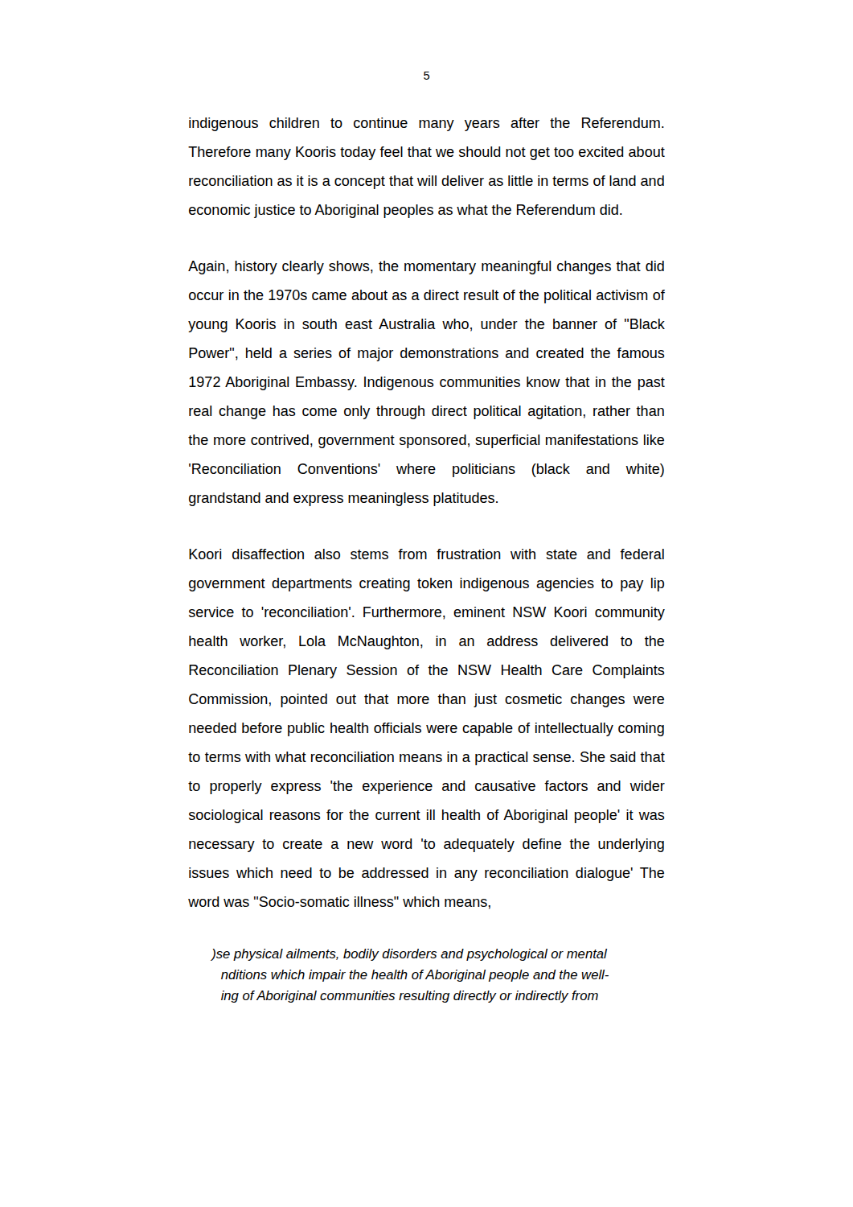5
indigenous children to continue many years after the Referendum. Therefore many Kooris today feel that we should not get too excited about reconciliation as it is a concept that will deliver as little in terms of land and economic justice to Aboriginal peoples as what the Referendum did.
Again, history clearly shows, the momentary meaningful changes that did occur in the 1970s came about as a direct result of the political activism of young Kooris in south east Australia who, under the banner of "Black Power", held a series of major demonstrations and created the famous 1972 Aboriginal Embassy. Indigenous communities know that in the past real change has come only through direct political agitation, rather than the more contrived, government sponsored, superficial manifestations like 'Reconciliation Conventions' where politicians (black and white) grandstand and express meaningless platitudes.
Koori disaffection also stems from frustration with state and federal government departments creating token indigenous agencies to pay lip service to 'reconciliation'. Furthermore, eminent NSW Koori community health worker, Lola McNaughton, in an address delivered to the Reconciliation Plenary Session of the NSW Health Care Complaints Commission, pointed out that more than just cosmetic changes were needed before public health officials were capable of intellectually coming to terms with what reconciliation means in a practical sense. She said that to properly express 'the experience and causative factors and wider sociological reasons for the current ill health of Aboriginal people' it was necessary to create a new word 'to adequately define the underlying issues which need to be addressed in any reconciliation dialogue' The word was "Socio-somatic illness" which means,
)se physical ailments, bodily disorders and psychological or mental nditions which impair the health of Aboriginal people and the well- ing of Aboriginal communities resulting directly or indirectly from